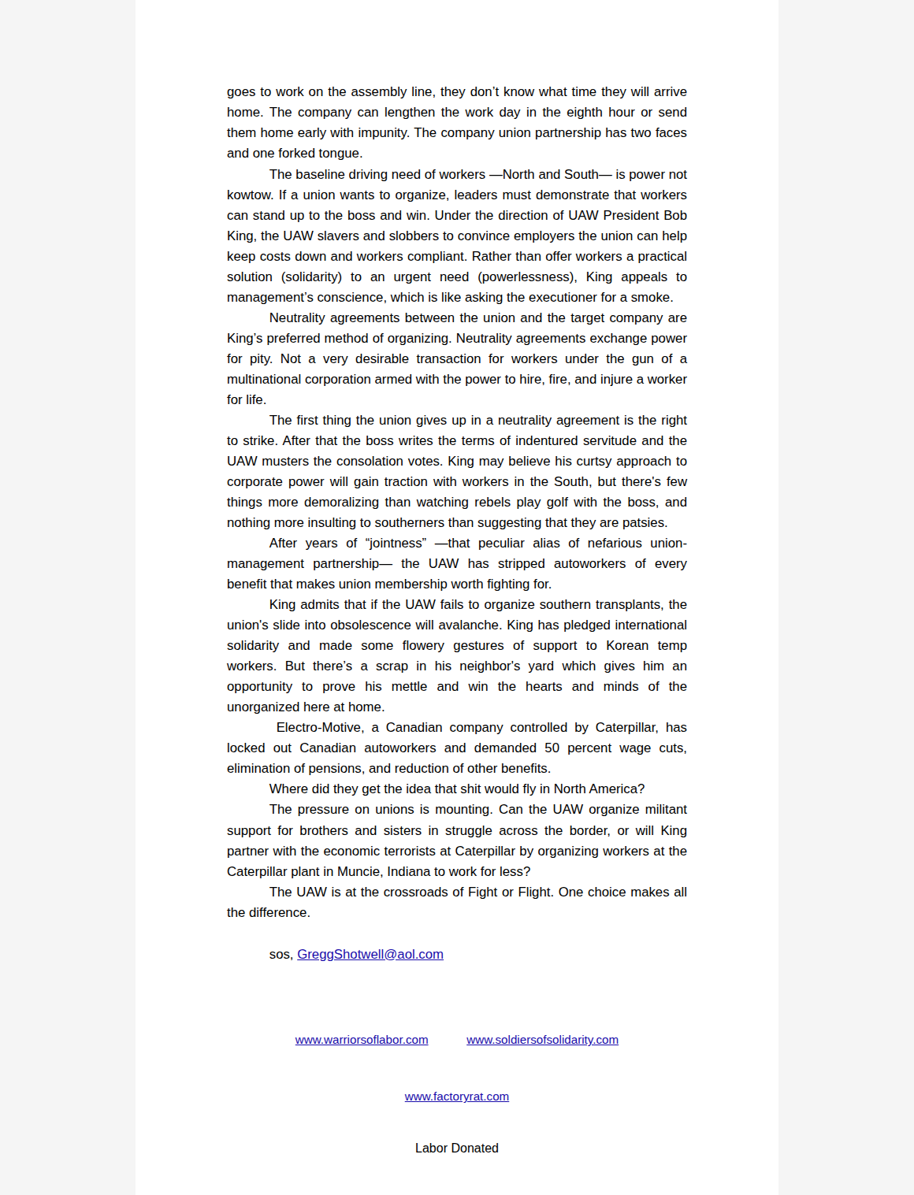goes to work on the assembly line, they don’t know what time they will arrive home. The company can lengthen the work day in the eighth hour or send them home early with impunity. The company union partnership has two faces and one forked tongue.
The baseline driving need of workers —North and South— is power not kowtow. If a union wants to organize, leaders must demonstrate that workers can stand up to the boss and win. Under the direction of UAW President Bob King, the UAW slavers and slobbers to convince employers the union can help keep costs down and workers compliant. Rather than offer workers a practical solution (solidarity) to an urgent need (powerlessness), King appeals to management’s conscience, which is like asking the executioner for a smoke.
Neutrality agreements between the union and the target company are King’s preferred method of organizing. Neutrality agreements exchange power for pity. Not a very desirable transaction for workers under the gun of a multinational corporation armed with the power to hire, fire, and injure a worker for life.
The first thing the union gives up in a neutrality agreement is the right to strike. After that the boss writes the terms of indentured servitude and the UAW musters the consolation votes. King may believe his curtsy approach to corporate power will gain traction with workers in the South, but there's few things more demoralizing than watching rebels play golf with the boss, and nothing more insulting to southerners than suggesting that they are patsies.
After years of “jointness” —that peculiar alias of nefarious union-management partnership— the UAW has stripped autoworkers of every benefit that makes union membership worth fighting for.
King admits that if the UAW fails to organize southern transplants, the union's slide into obsolescence will avalanche. King has pledged international solidarity and made some flowery gestures of support to Korean temp workers. But there’s a scrap in his neighbor's yard which gives him an opportunity to prove his mettle and win the hearts and minds of the unorganized here at home.
Electro-Motive, a Canadian company controlled by Caterpillar, has locked out Canadian autoworkers and demanded 50 percent wage cuts, elimination of pensions, and reduction of other benefits.
Where did they get the idea that shit would fly in North America?
The pressure on unions is mounting. Can the UAW organize militant support for brothers and sisters in struggle across the border, or will King partner with the economic terrorists at Caterpillar by organizing workers at the Caterpillar plant in Muncie, Indiana to work for less?
The UAW is at the crossroads of Fight or Flight. One choice makes all the difference.
sos, GreggShotwell@aol.com
www.warriorsoflabor.com www.soldiersofsolidarity.com www.factoryrat.com
Labor Donated